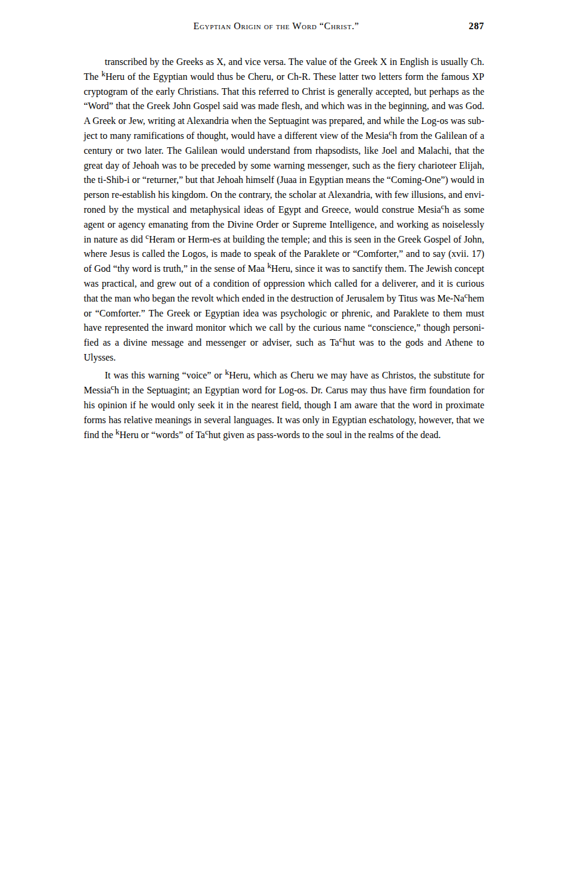Egyptian Origin of the Word “Christ.” 287
transcribed by the Greeks as X, and vice versa. The value of the Greek X in English is usually Ch. The kHeru of the Egyptian would thus be Cheru, or Ch-R. These latter two letters form the famous XP cryptogram of the early Christians. That this referred to Christ is generally accepted, but perhaps as the “Word” that the Greek John Gospel said was made flesh, and which was in the beginning, and was God. A Greek or Jew, writing at Alexandria when the Septuagint was prepared, and while the Log-os was subject to many ramifications of thought, would have a different view of the Mesiach from the Galilean of a century or two later. The Galilean would understand from rhapsodists, like Joel and Malachi, that the great day of Jehoah was to be preceded by some warning messenger, such as the fiery charioteer Elijah, the ti-Shib-i or “returner,” but that Jehoah himself (Juaa in Egyptian means the “Coming-One”) would in person re-establish his kingdom. On the contrary, the scholar at Alexandria, with few illusions, and environed by the mystical and metaphysical ideas of Egypt and Greece, would construe Mesiach as some agent or agency emanating from the Divine Order or Supreme Intelligence, and working as noiselessly in nature as did cHeram or Herm-es at building the temple; and this is seen in the Greek Gospel of John, where Jesus is called the Logos, is made to speak of the Paraklete or “Comforter,” and to say (xvii. 17) of God “thy word is truth,” in the sense of Maa kHeru, since it was to sanctify them. The Jewish concept was practical, and grew out of a condition of oppression which called for a deliverer, and it is curious that the man who began the revolt which ended in the destruction of Jerusalem by Titus was Me-Nachem or “Comforter.” The Greek or Egyptian idea was psychologic or phrenic, and Paraklete to them must have represented the inward monitor which we call by the curious name “conscience,” though personified as a divine message and messenger or adviser, such as Tachut was to the gods and Athene to Ulysses.
It was this warning “voice” or kHeru, which as Cheru we may have as Christos, the substitute for Messiach in the Septuagint; an Egyptian word for Log-os. Dr. Carus may thus have firm foundation for his opinion if he would only seek it in the nearest field, though I am aware that the word in proximate forms has relative meanings in several languages. It was only in Egyptian eschatology, however, that we find the kHeru or “words” of Tachut given as pass-words to the soul in the realms of the dead.